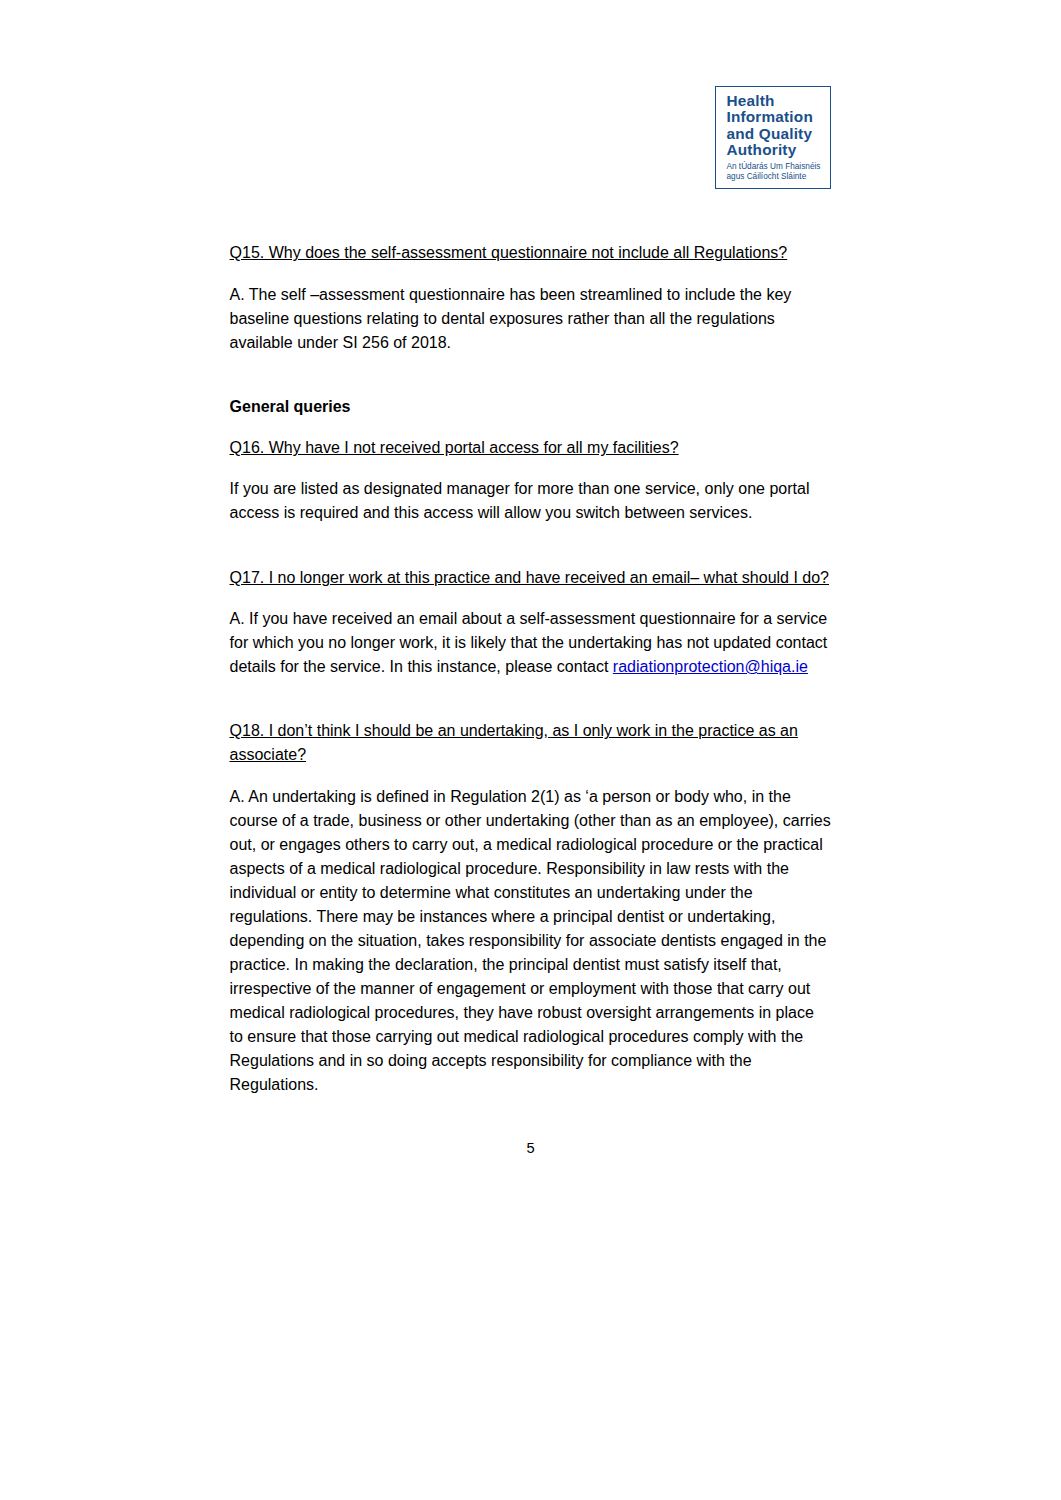Health
Information
and Quality
Authority
An tÚdarás Um Fhaisnéis
agus Cáilíocht Sláinte
Q15. Why does the self-assessment questionnaire not include all Regulations?
A. The self –assessment questionnaire has been streamlined to include the key baseline questions relating to dental exposures rather than all the regulations available under SI 256 of 2018.
General queries
Q16. Why have I not received portal access for all my facilities?
If you are listed as designated manager for more than one service, only one portal access is required and this access will allow you switch between services.
Q17. I no longer work at this practice and have received an email– what should I do?
A. If you have received an email about a self-assessment questionnaire for a service for which you no longer work, it is likely that the undertaking has not updated contact details for the service. In this instance, please contact radiationprotection@hiqa.ie
Q18. I don’t think I should be an undertaking, as I only work in the practice as an associate?
A. An undertaking is defined in Regulation 2(1) as ‘a person or body who, in the course of a trade, business or other undertaking (other than as an employee), carries out, or engages others to carry out, a medical radiological procedure or the practical aspects of a medical radiological procedure. Responsibility in law rests with the individual or entity to determine what constitutes an undertaking under the regulations. There may be instances where a principal dentist or undertaking, depending on the situation, takes responsibility for associate dentists engaged in the practice. In making the declaration, the principal dentist must satisfy itself that, irrespective of the manner of engagement or employment with those that carry out medical radiological procedures, they have robust oversight arrangements in place to ensure that those carrying out medical radiological procedures comply with the Regulations and in so doing accepts responsibility for compliance with the Regulations.
5